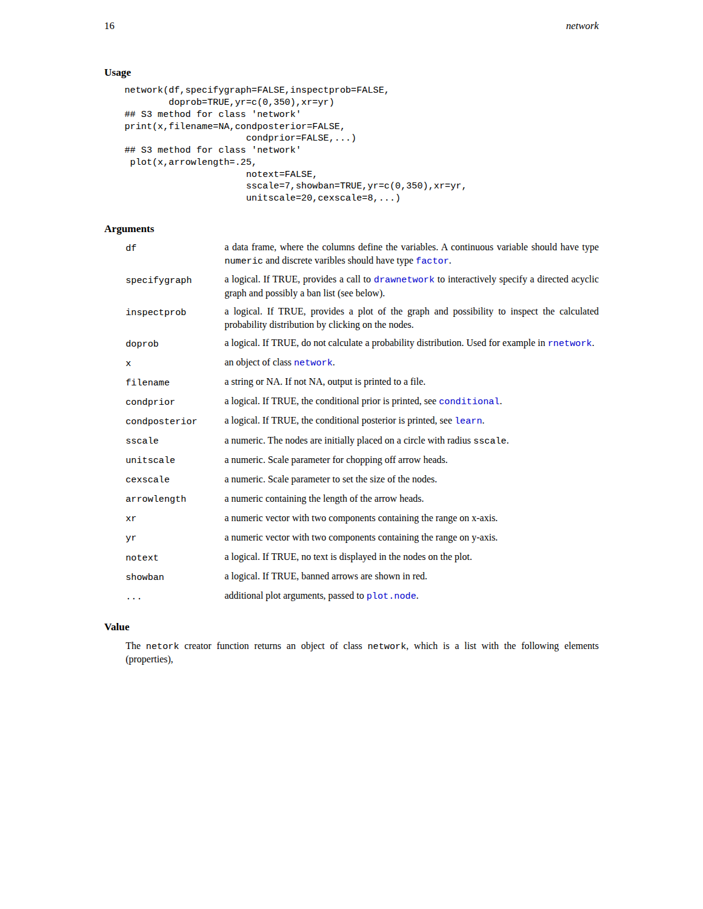16 network
Usage
network(df,specifygraph=FALSE,inspectprob=FALSE,
        doprob=TRUE,yr=c(0,350),xr=yr)
## S3 method for class 'network'
print(x,filename=NA,condposterior=FALSE,
                      condprior=FALSE,...)
## S3 method for class 'network'
 plot(x,arrowlength=.25,
                      notext=FALSE,
                      sscale=7,showban=TRUE,yr=c(0,350),xr=yr,
                      unitscale=20,cexscale=8,...)
Arguments
df
a data frame, where the columns define the variables. A continuous variable should have type numeric and discrete varibles should have type factor.
specifygraph
a logical. If TRUE, provides a call to drawnetwork to interactively specify a directed acyclic graph and possibly a ban list (see below).
inspectprob
a logical. If TRUE, provides a plot of the graph and possibility to inspect the calculated probability distribution by clicking on the nodes.
doprob
a logical. If TRUE, do not calculate a probability distribution. Used for example in rnetwork.
x
an object of class network.
filename
a string or NA. If not NA, output is printed to a file.
condprior
a logical. If TRUE, the conditional prior is printed, see conditional.
condposterior
a logical. If TRUE, the conditional posterior is printed, see learn.
sscale
a numeric. The nodes are initially placed on a circle with radius sscale.
unitscale
a numeric. Scale parameter for chopping off arrow heads.
cexscale
a numeric. Scale parameter to set the size of the nodes.
arrowlength
a numeric containing the length of the arrow heads.
xr
a numeric vector with two components containing the range on x-axis.
yr
a numeric vector with two components containing the range on y-axis.
notext
a logical. If TRUE, no text is displayed in the nodes on the plot.
showban
a logical. If TRUE, banned arrows are shown in red.
...
additional plot arguments, passed to plot.node.
Value
The netork creator function returns an object of class network, which is a list with the following elements (properties),